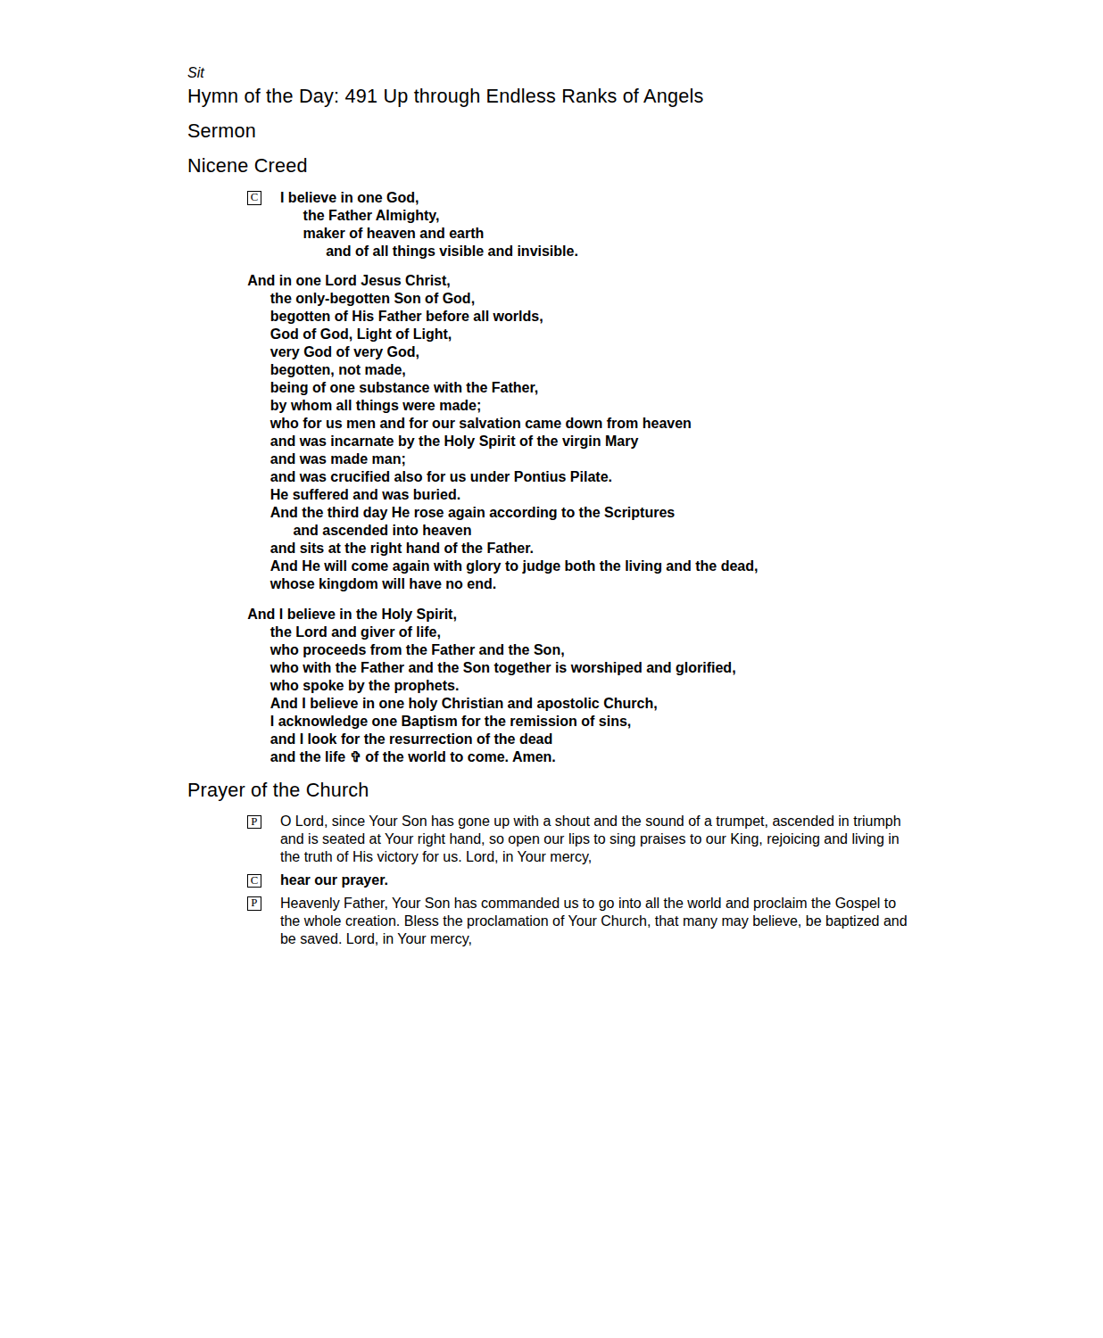Sit
Hymn of the Day: 491 Up through Endless Ranks of Angels
Sermon
Nicene Creed
C
I believe in one God,
the Father Almighty,
maker of heaven and earth
and of all things visible and invisible.
And in one Lord Jesus Christ,
the only-begotten Son of God,
begotten of His Father before all worlds,
God of God, Light of Light,
very God of very God,
begotten, not made,
being of one substance with the Father,
by whom all things were made;
who for us men and for our salvation came down from heaven
and was incarnate by the Holy Spirit of the virgin Mary
and was made man;
and was crucified also for us under Pontius Pilate.
He suffered and was buried.
And the third day He rose again according to the Scriptures
and ascended into heaven
and sits at the right hand of the Father.
And He will come again with glory to judge both the living and the dead,
whose kingdom will have no end.
And I believe in the Holy Spirit,
the Lord and giver of life,
who proceeds from the Father and the Son,
who with the Father and the Son together is worshiped and glorified,
who spoke by the prophets.
And I believe in one holy Christian and apostolic Church,
I acknowledge one Baptism for the remission of sins,
and I look for the resurrection of the dead
and the life ✞ of the world to come. Amen.
Prayer of the Church
P
O Lord, since Your Son has gone up with a shout and the sound of a trumpet, ascended in triumph and is seated at Your right hand, so open our lips to sing praises to our King, rejoicing and living in the truth of His victory for us. Lord, in Your mercy,
C
hear our prayer.
P
Heavenly Father, Your Son has commanded us to go into all the world and proclaim the Gospel to the whole creation. Bless the proclamation of Your Church, that many may believe, be baptized and be saved. Lord, in Your mercy,